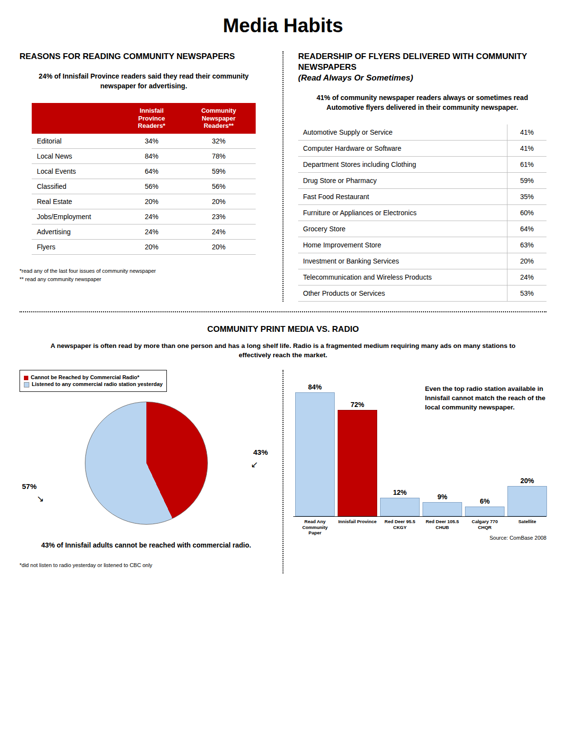Media Habits
REASONS FOR READING COMMUNITY NEWSPAPERS
24% of Innisfail Province readers said they read their community newspaper for advertising.
| | Innisfail Province Readers* | Community Newspaper Readers** |
| --- | --- | --- |
| Editorial | 34% | 32% |
| Local News | 84% | 78% |
| Local Events | 64% | 59% |
| Classified | 56% | 56% |
| Real Estate | 20% | 20% |
| Jobs/Employment | 24% | 23% |
| Advertising | 24% | 24% |
| Flyers | 20% | 20% |
*read any of the last four issues of community newspaper
** read any community newspaper
READERSHIP OF FLYERS DELIVERED WITH COMMUNITY NEWSPAPERS
(Read Always Or Sometimes)
41% of community newspaper readers always or sometimes read Automotive flyers delivered in their community newspaper.
| Automotive Supply or Service | 41% |
| Computer Hardware or Software | 41% |
| Department Stores including Clothing | 61% |
| Drug Store or Pharmacy | 59% |
| Fast Food Restaurant | 35% |
| Furniture or Appliances or Electronics | 60% |
| Grocery Store | 64% |
| Home Improvement Store | 63% |
| Investment or Banking Services | 20% |
| Telecommunication and Wireless Products | 24% |
| Other Products or Services | 53% |
COMMUNITY PRINT MEDIA VS. RADIO
A newspaper is often read by more than one person and has a long shelf life. Radio is a fragmented medium requiring many ads on many stations to effectively reach the market.
Cannot be Reached by Commercial Radio*
Listened to any commercial radio station yesterday
43%
↙
57%
↘
43% of Innisfail adults cannot be reached with commercial radio.
*did not listen to radio yesterday or listened to CBC only
Even the top radio station available in Innisfail cannot match the reach of the local community newspaper.
84%
72%
12%
9%
6%
20%
Read Any Community Paper
Innisfail Province
Red Deer 95.5 CKGY
Red Deer 105.5 CHUB
Calgary 770 CHQR
Satellite
Source: ComBase 2008